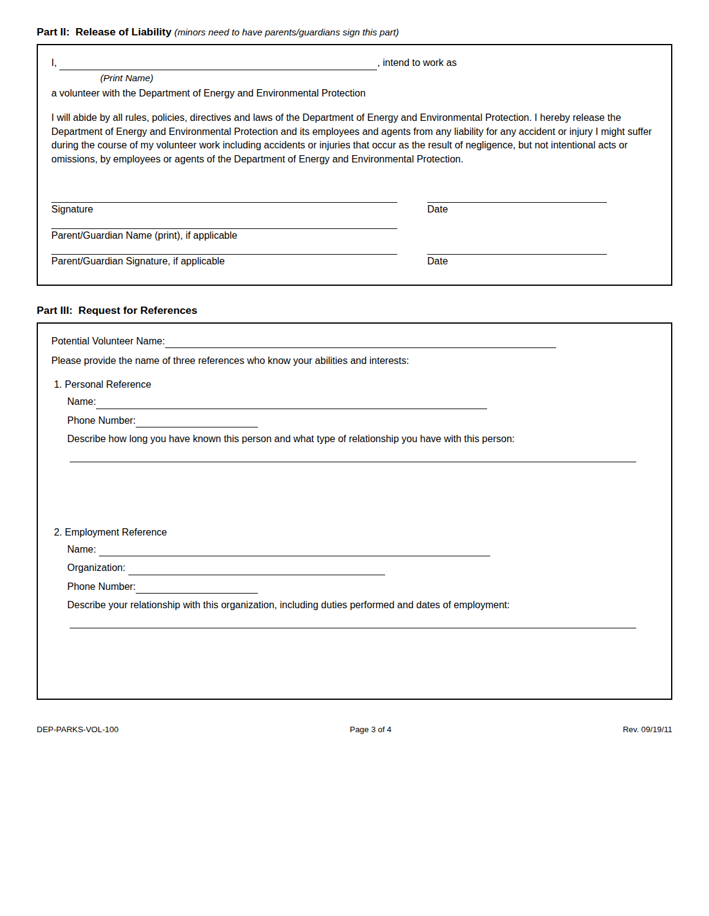Part II: Release of Liability (minors need to have parents/guardians sign this part)
I, , intend to work as (Print Name)
a volunteer with the Department of Energy and Environmental Protection
I will abide by all rules, policies, directives and laws of the Department of Energy and Environmental Protection. I hereby release the Department of Energy and Environmental Protection and its employees and agents from any liability for any accident or injury I might suffer during the course of my volunteer work including accidents or injuries that occur as the result of negligence, but not intentional acts or omissions, by employees or agents of the Department of Energy and Environmental Protection.
| Signature | Date |
| Parent/Guardian Name (print), if applicable | |
| Parent/Guardian Signature, if applicable | Date |
Part III: Request for References
Potential Volunteer Name:
Please provide the name of three references who know your abilities and interests:
Personal Reference
Name:
Phone Number:
Describe how long you have known this person and what type of relationship you have with this person:
Employment Reference
Name:
Organization:
Phone Number:
Describe your relationship with this organization, including duties performed and dates of employment:
DEP-PARKS-VOL-100 Page 3 of 4 Rev. 09/19/11